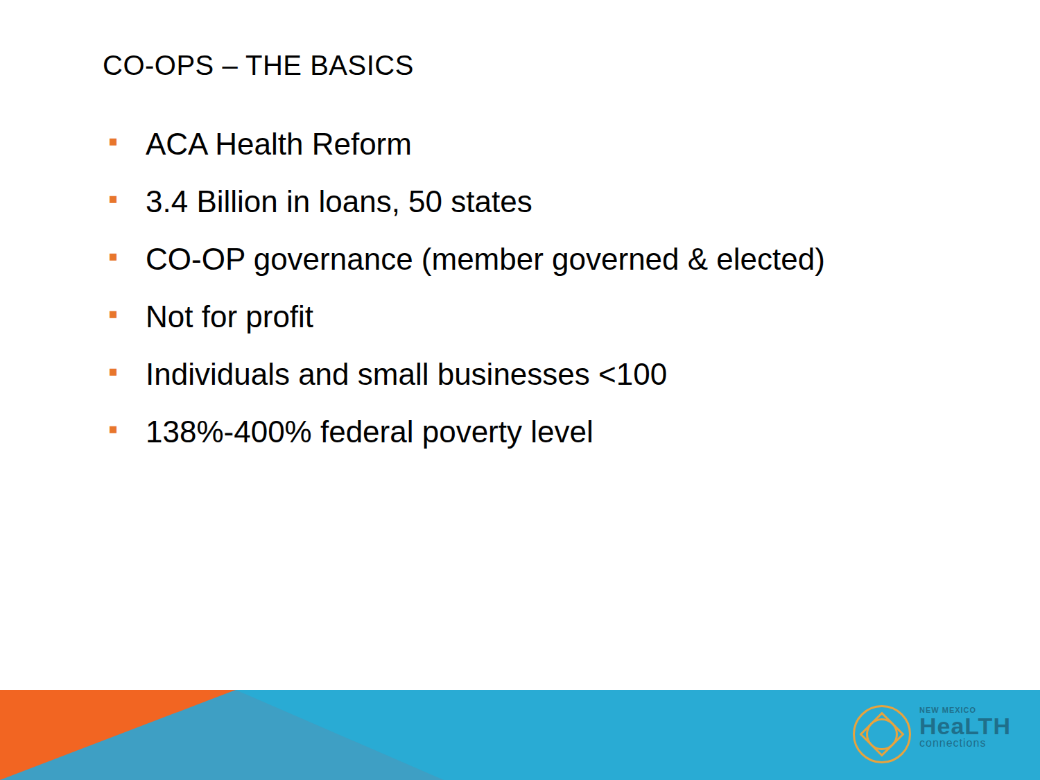CO-OPS – THE BASICS
ACA Health Reform
3.4 Billion in loans, 50 states
CO-OP governance (member governed & elected)
Not for profit
Individuals and small businesses <100
138%-400% federal poverty level
NEW MEXICO HeaLTH connections